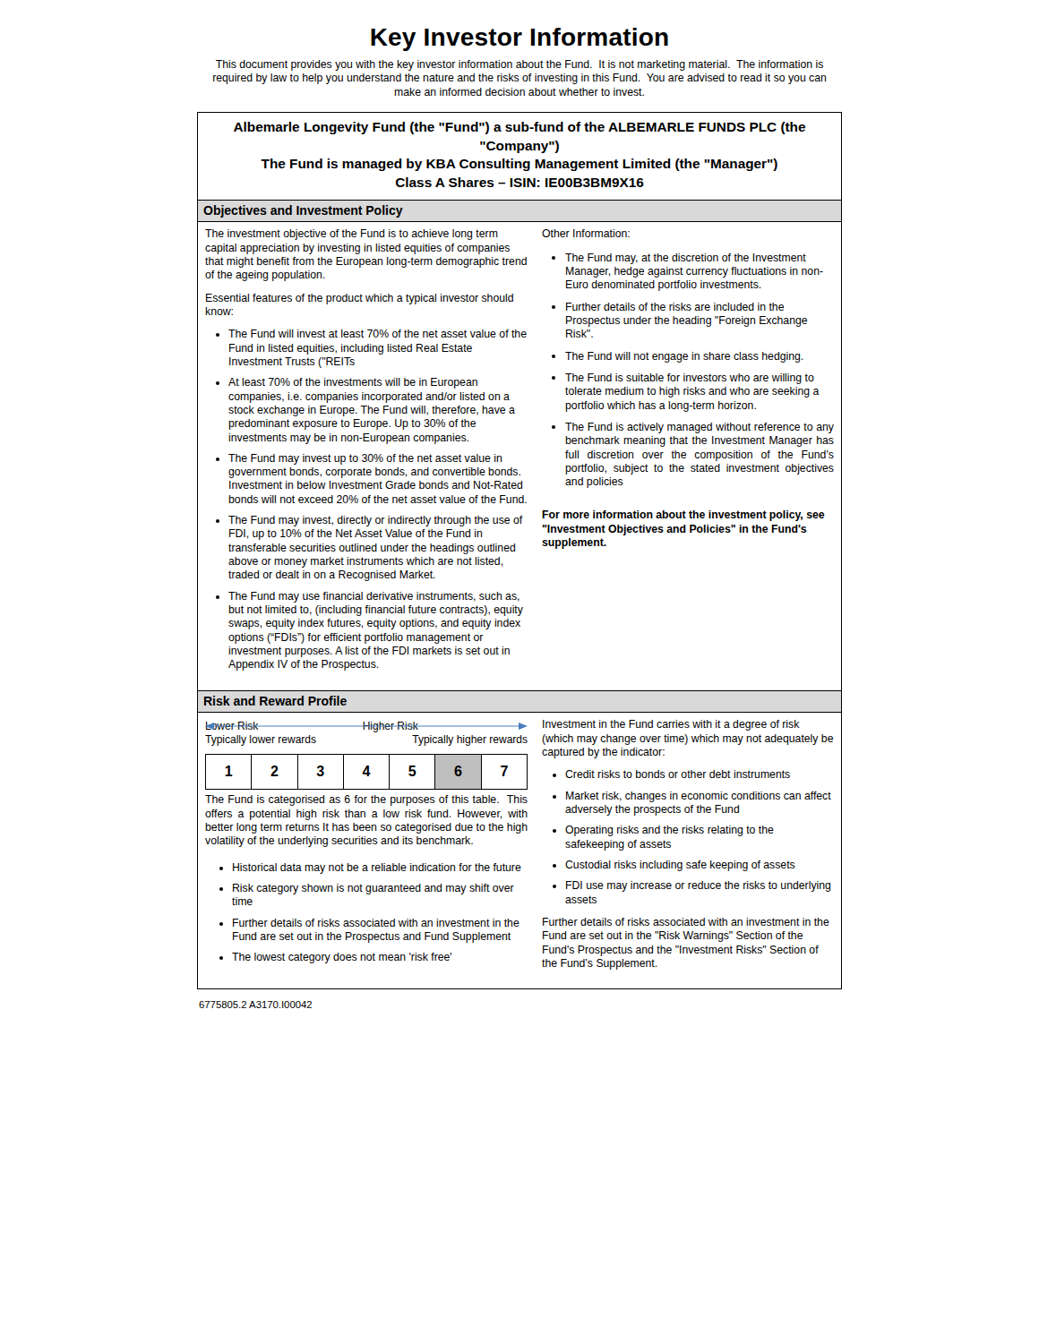Key Investor Information
This document provides you with the key investor information about the Fund. It is not marketing material. The information is required by law to help you understand the nature and the risks of investing in this Fund. You are advised to read it so you can make an informed decision about whether to invest.
| Albemarle Longevity Fund (the "Fund") a sub-fund of the ALBEMARLE FUNDS PLC (the "Company") The Fund is managed by KBA Consulting Management Limited (the "Manager") Class A Shares – ISIN: IE00B3BM9X16 |
| Objectives and Investment Policy |
| The investment objective of the Fund is to achieve long term capital appreciation by investing in listed equities of companies that might benefit from the European long‑term demographic trend of the ageing population. Essential features of the product which a typical investor should know: The Fund will invest at least 70% of the net asset value of the Fund in listed equities, including listed Real Estate Investment Trusts ("REITs At least 70% of the investments will be in European companies, i.e. companies incorporated and/or listed on a stock exchange in Europe. The Fund will, therefore, have a predominant exposure to Europe. Up to 30% of the investments may be in non-European companies. The Fund may invest up to 30% of the net asset value in government bonds, corporate bonds, and convertible bonds. Investment in below Investment Grade bonds and Not-Rated bonds will not exceed 20% of the net asset value of the Fund. The Fund may invest, directly or indirectly through the use of FDI, up to 10% of the Net Asset Value of the Fund in transferable securities outlined under the headings outlined above or money market instruments which are not listed, traded or dealt in on a Recognised Market. The Fund may use financial derivative instruments, such as, but not limited to, (including financial future contracts), equity swaps, equity index futures, equity options, and equity index options (“FDIs”) for efficient portfolio management or investment purposes. A list of the FDI markets is set out in Appendix IV of the Prospectus. | Other Information: The Fund may, at the discretion of the Investment Manager, hedge against currency fluctuations in non-Euro denominated portfolio investments. Further details of the risks are included in the Prospectus under the heading "Foreign Exchange Risk". The Fund will not engage in share class hedging. The Fund is suitable for investors who are willing to tolerate medium to high risks and who are seeking a portfolio which has a long-term horizon. The Fund is actively managed without reference to any benchmark meaning that the Investment Manager has full discretion over the composition of the Fund’s portfolio, subject to the stated investment objectives and policies For more information about the investment policy, see "Investment Objectives and Policies" in the Fund's supplement. |
| Risk and Reward Profile |
| Lower Risk Higher Risk Typically lower rewards Typically higher rewards / 1 / 2 / 3 / 4 / 5 / 6 / 7 / The Fund is categorised as 6 for the purposes of this table. This offers a potential high risk than a low risk fund. However, with better long term returns It has been so categorised due to the high volatility of the underlying securities and its benchmark. Historical data may not be a reliable indication for the future Risk category shown is not guaranteed and may shift over time Further details of risks associated with an investment in the Fund are set out in the Prospectus and Fund Supplement The lowest category does not mean 'risk free' | Investment in the Fund carries with it a degree of risk (which may change over time) which may not adequately be captured by the indicator: Credit risks to bonds or other debt instruments Market risk, changes in economic conditions can affect adversely the prospects of the Fund Operating risks and the risks relating to the safekeeping of assets Custodial risks including safe keeping of assets FDI use may increase or reduce the risks to underlying assets Further details of risks associated with an investment in the Fund are set out in the "Risk Warnings" Section of the Fund's Prospectus and the "Investment Risks" Section of the Fund’s Supplement. |
6775805.2 A3170.I00042